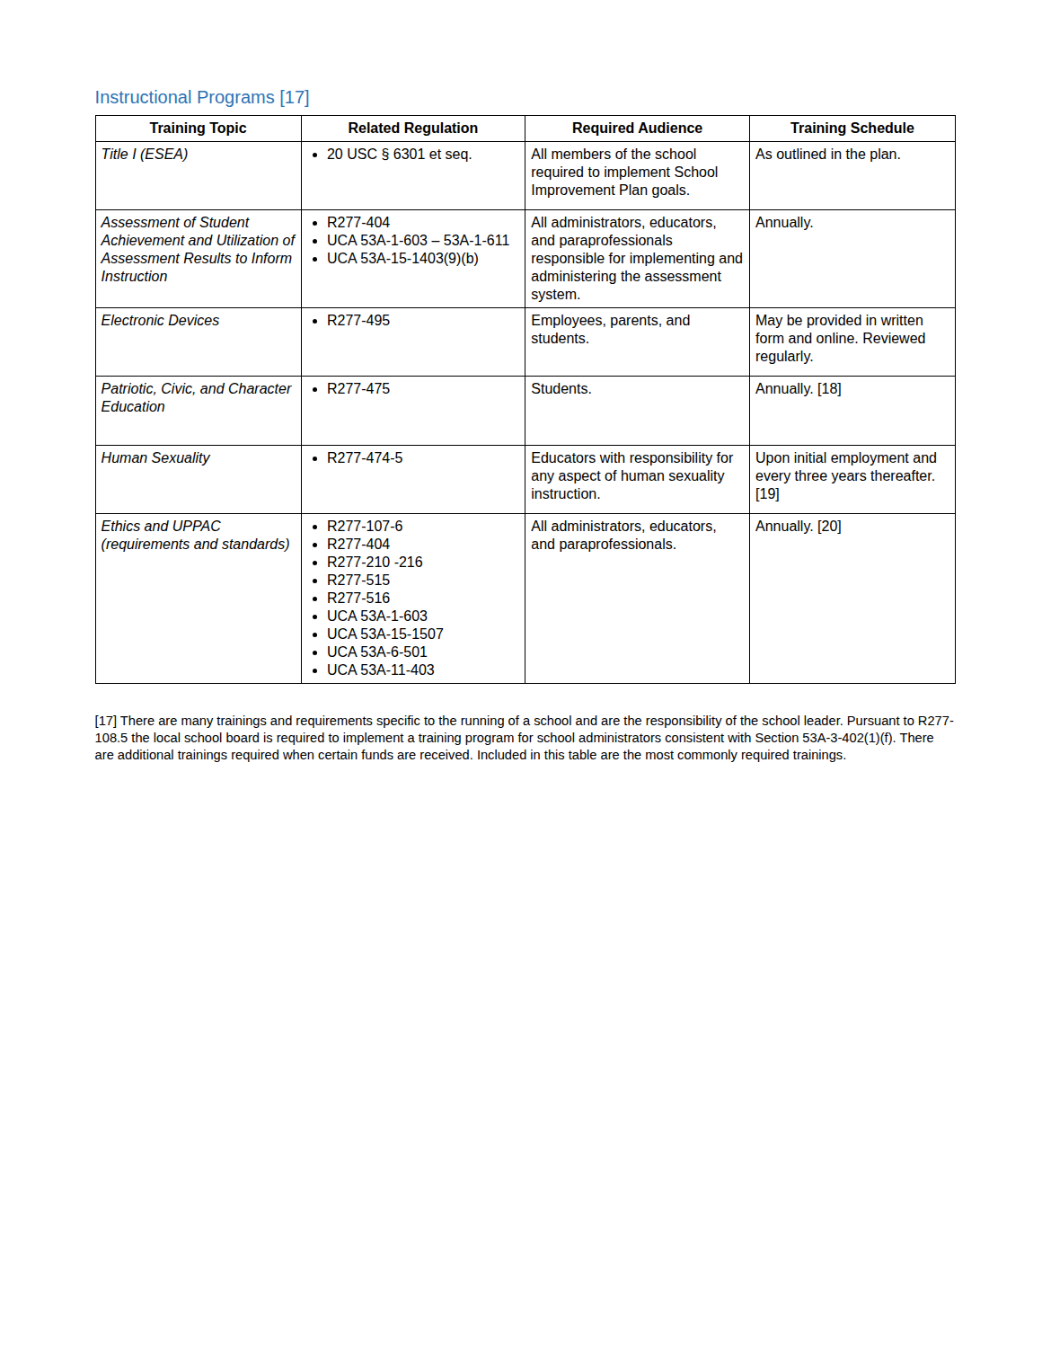Instructional Programs [17]
| Training Topic | Related Regulation | Required Audience | Training Schedule |
| --- | --- | --- | --- |
| Title I (ESEA) | 20 USC § 6301 et seq. | All members of the school required to implement School Improvement Plan goals. | As outlined in the plan. |
| Assessment of Student Achievement and Utilization of Assessment Results to Inform Instruction | R277-404 UCA 53A-1-603 – 53A-1-611 UCA 53A-15-1403(9)(b) | All administrators, educators, and paraprofessionals responsible for implementing and administering the assessment system. | Annually. |
| Electronic Devices | R277-495 | Employees, parents, and students. | May be provided in written form and online. Reviewed regularly. |
| Patriotic, Civic, and Character Education | R277-475 | Students. | Annually. [18] |
| Human Sexuality | R277-474-5 | Educators with responsibility for any aspect of human sexuality instruction. | Upon initial employment and every three years thereafter. [19] |
| Ethics and UPPAC (requirements and standards) | R277-107-6 R277-404 R277-210 -216 R277-515 R277-516 UCA 53A-1-603 UCA 53A-15-1507 UCA 53A-6-501 UCA 53A-11-403 | All administrators, educators, and paraprofessionals. | Annually. [20] |
[17] There are many trainings and requirements specific to the running of a school and are the responsibility of the school leader. Pursuant to R277-108.5 the local school board is required to implement a training program for school administrators consistent with Section 53A-3-402(1)(f). There are additional trainings required when certain funds are received. Included in this table are the most commonly required trainings.